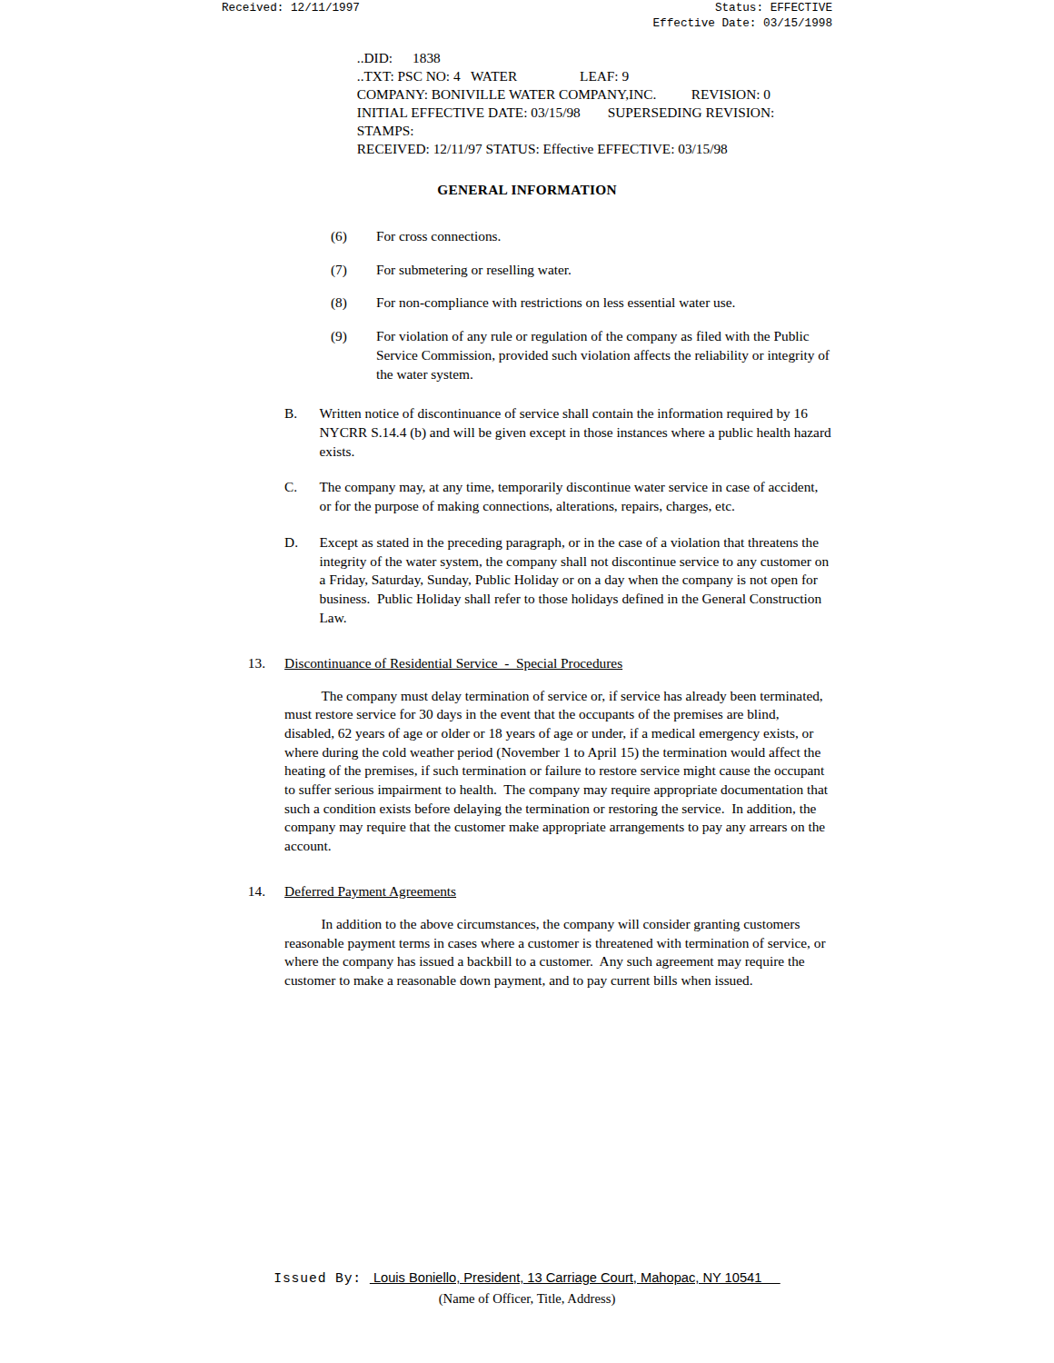Received: 12/11/1997
Status: EFFECTIVE
Effective Date: 03/15/1998
..DID: 1838
..TXT: PSC NO: 4 WATER LEAF: 9
COMPANY: BONIVILLE WATER COMPANY,INC. REVISION: 0
INITIAL EFFECTIVE DATE: 03/15/98 SUPERSEDING REVISION:
STAMPS:
RECEIVED: 12/11/97 STATUS: Effective EFFECTIVE: 03/15/98
GENERAL INFORMATION
(6) For cross connections.
(7) For submetering or reselling water.
(8) For non-compliance with restrictions on less essential water use.
(9) For violation of any rule or regulation of the company as filed with the Public Service Commission, provided such violation affects the reliability or integrity of the water system.
B. Written notice of discontinuance of service shall contain the information required by 16 NYCRR S.14.4 (b) and will be given except in those instances where a public health hazard exists.
C. The company may, at any time, temporarily discontinue water service in case of accident, or for the purpose of making connections, alterations, repairs, charges, etc.
D. Except as stated in the preceding paragraph, or in the case of a violation that threatens the integrity of the water system, the company shall not discontinue service to any customer on a Friday, Saturday, Sunday, Public Holiday or on a day when the company is not open for business. Public Holiday shall refer to those holidays defined in the General Construction Law.
13.
Discontinuance of Residential Service - Special Procedures
The company must delay termination of service or, if service has already been terminated, must restore service for 30 days in the event that the occupants of the premises are blind, disabled, 62 years of age or older or 18 years of age or under, if a medical emergency exists, or where during the cold weather period (November 1 to April 15) the termination would affect the heating of the premises, if such termination or failure to restore service might cause the occupant to suffer serious impairment to health. The company may require appropriate documentation that such a condition exists before delaying the termination or restoring the service. In addition, the company may require that the customer make appropriate arrangements to pay any arrears on the account.
14.
Deferred Payment Agreements
In addition to the above circumstances, the company will consider granting customers reasonable payment terms in cases where a customer is threatened with termination of service, or where the company has issued a backbill to a customer. Any such agreement may require the customer to make a reasonable down payment, and to pay current bills when issued.
Issued By: Louis Boniello, President, 13 Carriage Court, Mahopac, NY 10541
(Name of Officer, Title, Address)